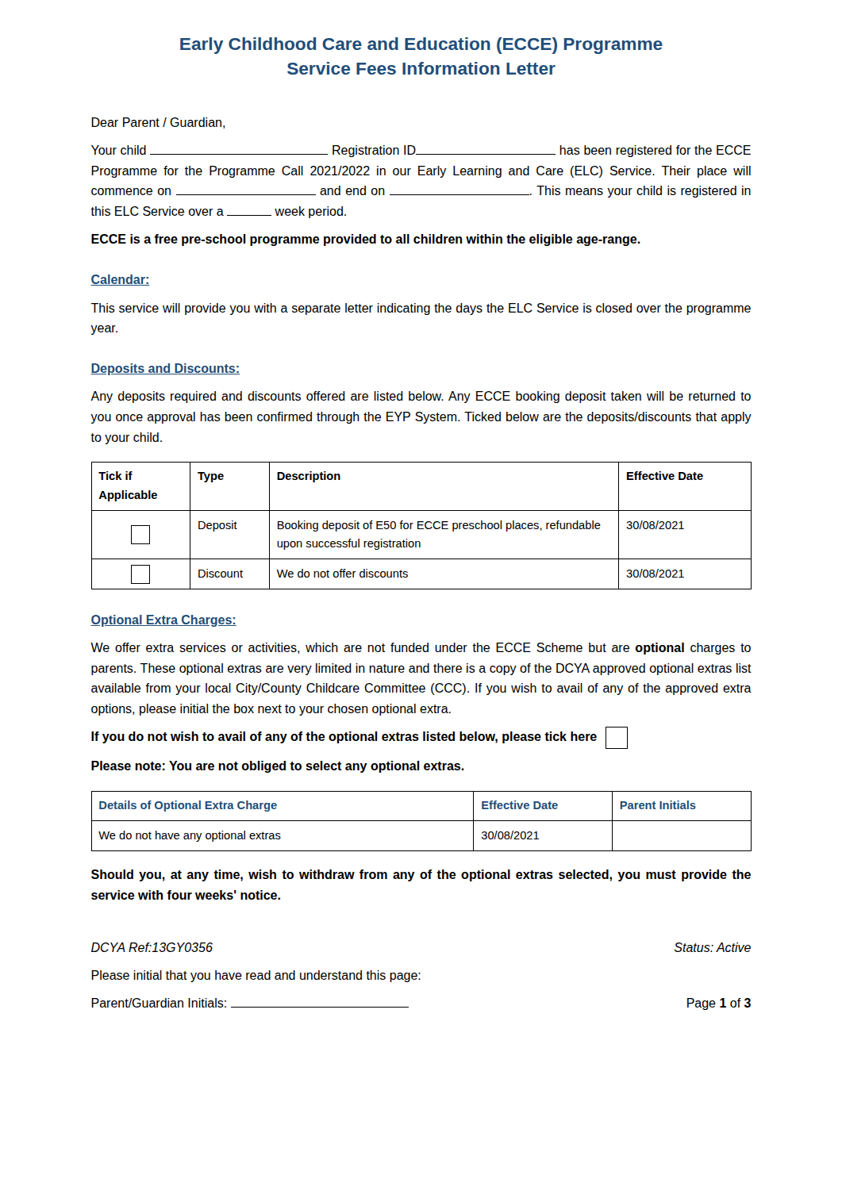Early Childhood Care and Education (ECCE) Programme
Service Fees Information Letter
Dear Parent / Guardian,
Your child Registration ID has been registered for the ECCE Programme for the Programme Call 2021/2022 in our Early Learning and Care (ELC) Service. Their place will commence on and end on . This means your child is registered in this ELC Service over a week period.
ECCE is a free pre-school programme provided to all children within the eligible age-range.
Calendar:
This service will provide you with a separate letter indicating the days the ELC Service is closed over the programme year.
Deposits and Discounts:
Any deposits required and discounts offered are listed below. Any ECCE booking deposit taken will be returned to you once approval has been confirmed through the EYP System. Ticked below are the deposits/discounts that apply to your child.
| Tick if Applicable | Type | Description | Effective Date |
| --- | --- | --- | --- |
| | Deposit | Booking deposit of E50 for ECCE preschool places, refundable upon successful registration | 30/08/2021 |
| | Discount | We do not offer discounts | 30/08/2021 |
Optional Extra Charges:
We offer extra services or activities, which are not funded under the ECCE Scheme but are optional charges to parents. These optional extras are very limited in nature and there is a copy of the DCYA approved optional extras list available from your local City/County Childcare Committee (CCC). If you wish to avail of any of the approved extra options, please initial the box next to your chosen optional extra.
If you do not wish to avail of any of the optional extras listed below, please tick here
Please note: You are not obliged to select any optional extras.
| Details of Optional Extra Charge | Effective Date | Parent Initials |
| --- | --- | --- |
| We do not have any optional extras | 30/08/2021 | |
Should you, at any time, wish to withdraw from any of the optional extras selected, you must provide the service with four weeks' notice.
DCYA Ref:13GY0356 Status: Active
Please initial that you have read and understand this page:
Parent/Guardian Initials: Page 1 of 3